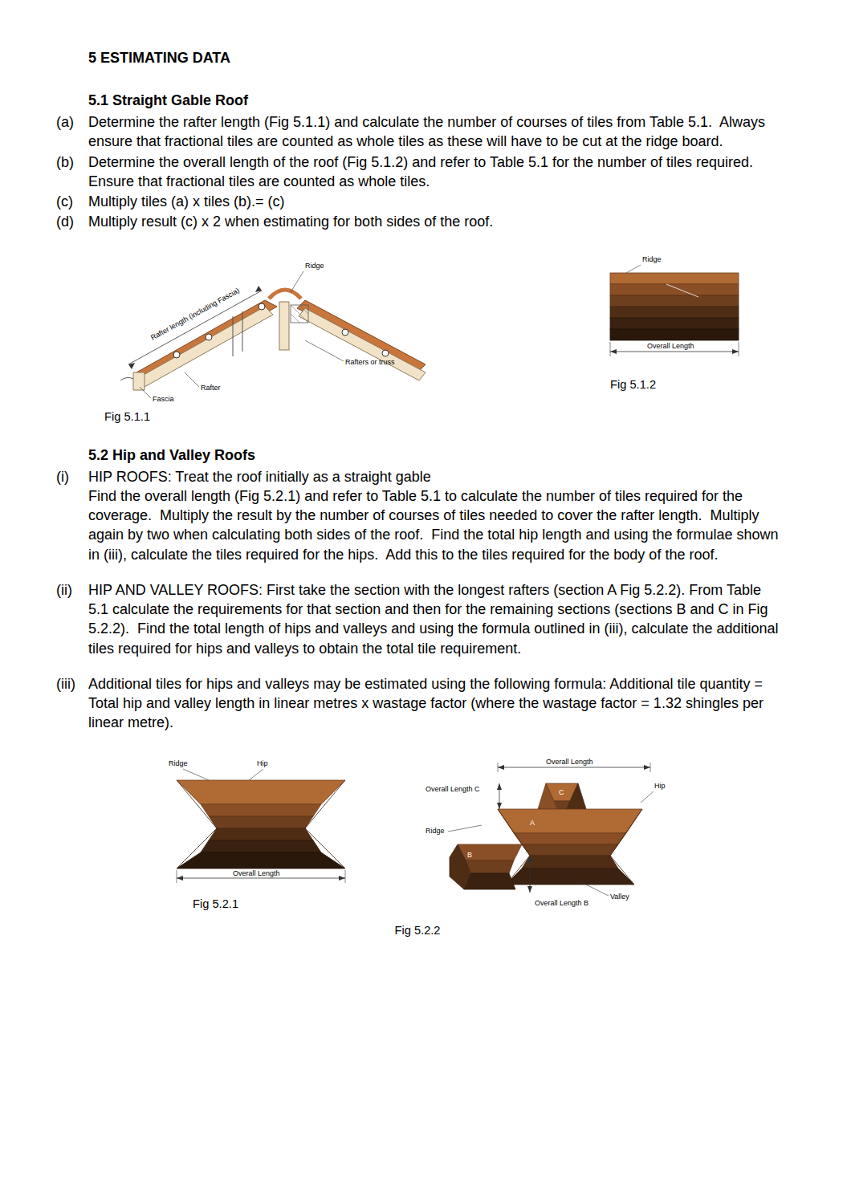5 ESTIMATING DATA
5.1 Straight Gable Roof
(a)
Determine the rafter length (Fig 5.1.1) and calculate the number of courses of tiles from Table 5.1. Always ensure that fractional tiles are counted as whole tiles as these will have to be cut at the ridge board.
(b)
Determine the overall length of the roof (Fig 5.1.2) and refer to Table 5.1 for the number of tiles required. Ensure that fractional tiles are counted as whole tiles.
(c)
Multiply tiles (a) x tiles (b).= (c)
(d)
Multiply result (c) x 2 when estimating for both sides of the roof.
Rafter length (including Fascia) Ridge Rafters or truss Rafter Fascia
Fig 5.1.1
Ridge Overall Length
Fig 5.1.2
5.2 Hip and Valley Roofs
(i)
HIP ROOFS: Treat the roof initially as a straight gable
Find the overall length (Fig 5.2.1) and refer to Table 5.1 to calculate the number of tiles required for the coverage. Multiply the result by the number of courses of tiles needed to cover the rafter length. Multiply again by two when calculating both sides of the roof. Find the total hip length and using the formulae shown in (iii), calculate the tiles required for the hips. Add this to the tiles required for the body of the roof.
(ii)
HIP AND VALLEY ROOFS: First take the section with the longest rafters (section A Fig 5.2.2). From Table 5.1 calculate the requirements for that section and then for the remaining sections (sections B and C in Fig 5.2.2). Find the total length of hips and valleys and using the formula outlined in (iii), calculate the additional tiles required for hips and valleys to obtain the total tile requirement.
(iii)
Additional tiles for hips and valleys may be estimated using the following formula: Additional tile quantity = Total hip and valley length in linear metres x wastage factor (where the wastage factor = 1.32 shingles per linear metre).
Ridge Hip Overall Length
Fig 5.2.1
Overall Length Hip Overall Length C Ridge C A B Valley Overall Length B
Fig 5.2.2